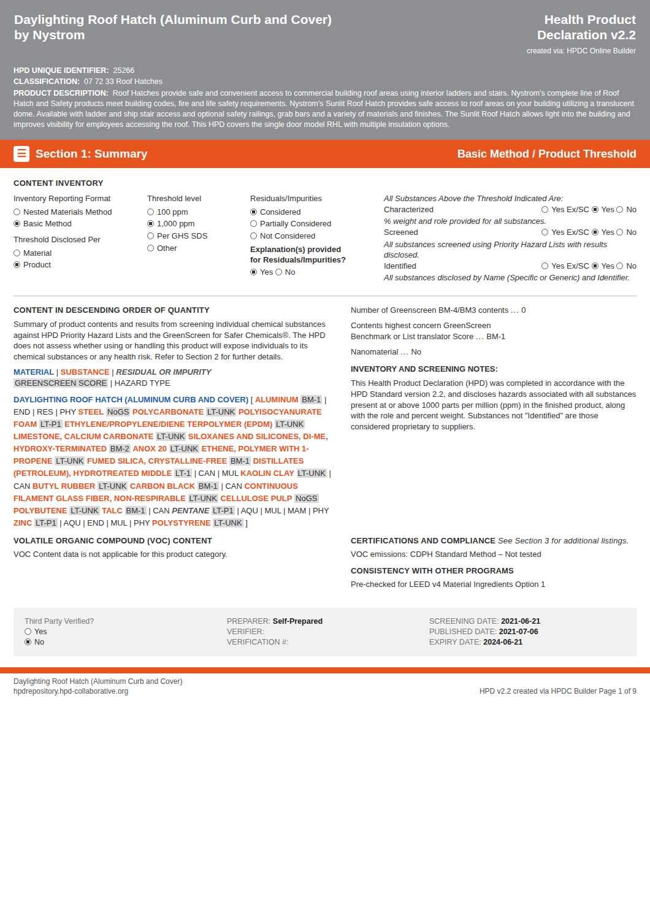| Daylighting Roof Hatch (Aluminum Curb and Cover) by Nystrom | Health Product Declaration v2.2 created via: HPDC Online Builder |
HPD UNIQUE IDENTIFIER: 25266
CLASSIFICATION: 07 72 33 Roof Hatches
PRODUCT DESCRIPTION: Roof Hatches provide safe and convenient access to commercial building roof areas using interior ladders and stairs. Nystrom's complete line of Roof Hatch and Safety products meet building codes, fire and life safety requirements. Nystrom's Sunlit Roof Hatch provides safe access to roof areas on your building utilizing a translucent dome. Available with ladder and ship stair access and optional safety railings, grab bars and a variety of materials and finishes. The Sunlit Roof Hatch allows light into the building and improves visibility for employees accessing the roof. This HPD covers the single door model RHL with multiple insulation options.
☰ Section 1: Summary
Basic Method / Product Threshold
CONTENT INVENTORY
Inventory Reporting Format
Nested Materials Method
Basic Method
Threshold Disclosed Per
Material
Product
Threshold level
100 ppm
1,000 ppm
Per GHS SDS
Other
Residuals/Impurities
Considered
Partially Considered
Not Considered
Explanation(s) provided
for Residuals/Impurities?
Yes No
All Substances Above the Threshold Indicated Are:
Characterized
Yes Ex/SC Yes No
% weight and role provided for all substances.
Screened
Yes Ex/SC Yes No
All substances screened using Priority Hazard Lists with results disclosed.
Identified
Yes Ex/SC Yes No
All substances disclosed by Name (Specific or Generic) and Identifier.
CONTENT IN DESCENDING ORDER OF QUANTITY
Summary of product contents and results from screening individual chemical substances against HPD Priority Hazard Lists and the GreenScreen for Safer Chemicals®. The HPD does not assess whether using or handling this product will expose individuals to its chemical substances or any health risk. Refer to Section 2 for further details.
MATERIAL | SUBSTANCE | RESIDUAL OR IMPURITY
GREENSCREEN SCORE | HAZARD TYPE
DAYLIGHTING ROOF HATCH (ALUMINUM CURB AND COVER) [ ALUMINUM BM-1 | END | RES | PHY STEEL NoGS POLYCARBONATE LT-UNK POLYISOCYANURATE FOAM LT-P1 ETHYLENE/PROPYLENE/DIENE TERPOLYMER (EPDM) LT-UNK LIMESTONE, CALCIUM CARBONATE LT-UNK SILOXANES AND SILICONES, DI-ME, HYDROXY-TERMINATED BM-2 ANOX 20 LT-UNK ETHENE, POLYMER WITH 1-PROPENE LT-UNK FUMED SILICA, CRYSTALLINE-FREE BM-1 DISTILLATES (PETROLEUM), HYDROTREATED MIDDLE LT-1 | CAN | MUL KAOLIN CLAY LT-UNK | CAN BUTYL RUBBER LT-UNK CARBON BLACK BM-1 | CAN CONTINUOUS FILAMENT GLASS FIBER, NON-RESPIRABLE LT-UNK CELLULOSE PULP NoGS POLYBUTENE LT-UNK TALC BM-1 | CAN PENTANE LT-P1 | AQU | MUL | MAM | PHY ZINC LT-P1 | AQU | END | MUL | PHY POLYSTYRENE LT-UNK ]
Number of Greenscreen BM-4/BM3 contents ... 0
Contents highest concern GreenScreen
Benchmark or List translator Score ... BM-1
Nanomaterial ... No
INVENTORY AND SCREENING NOTES:
This Health Product Declaration (HPD) was completed in accordance with the HPD Standard version 2.2, and discloses hazards associated with all substances present at or above 1000 parts per million (ppm) in the finished product, along with the role and percent weight. Substances not "Identified" are those considered proprietary to suppliers.
VOLATILE ORGANIC COMPOUND (VOC) CONTENT
VOC Content data is not applicable for this product category.
CERTIFICATIONS AND COMPLIANCE See Section 3 for additional listings.
VOC emissions: CDPH Standard Method – Not tested
CONSISTENCY WITH OTHER PROGRAMS
Pre-checked for LEED v4 Material Ingredients Option 1
Third Party Verified?
Yes
No
PREPARER: Self-Prepared
VERIFIER:
VERIFICATION #:
SCREENING DATE: 2021-06-21
PUBLISHED DATE: 2021-07-06
EXPIRY DATE: 2024-06-21
Daylighting Roof Hatch (Aluminum Curb and Cover)
hpdrepository.hpd-collaborative.org
HPD v2.2 created via HPDC Builder Page 1 of 9